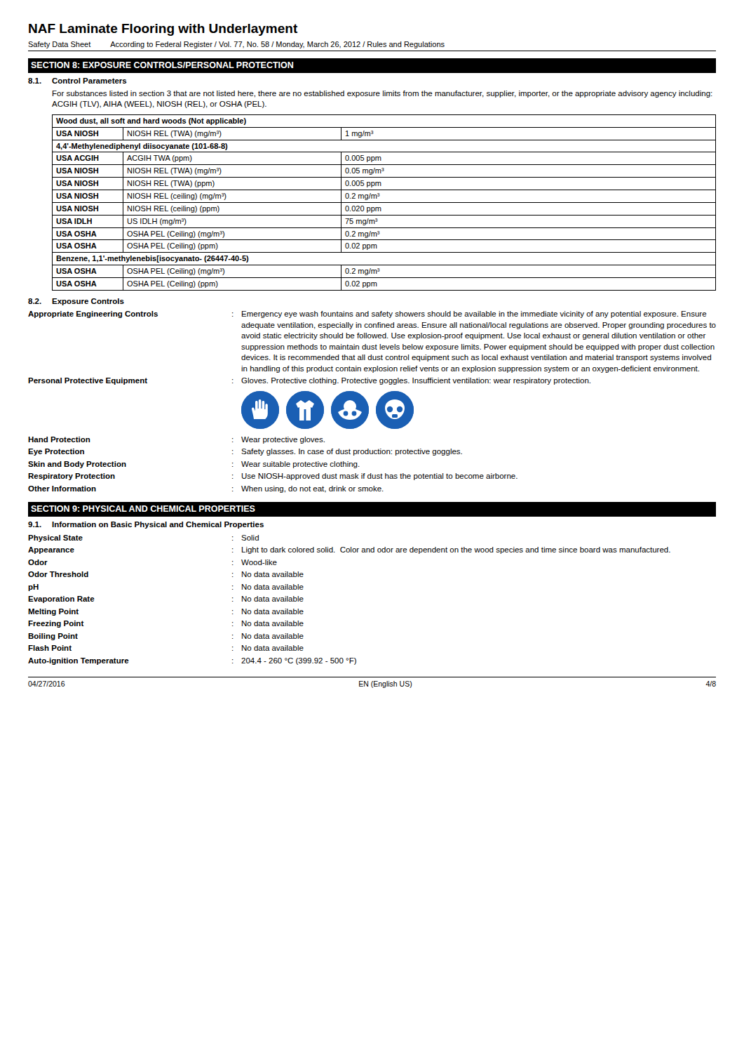NAF Laminate Flooring with Underlayment
Safety Data Sheet According to Federal Register / Vol. 77, No. 58 / Monday, March 26, 2012 / Rules and Regulations
SECTION 8: EXPOSURE CONTROLS/PERSONAL PROTECTION
8.1. Control Parameters
For substances listed in section 3 that are not listed here, there are no established exposure limits from the manufacturer, supplier, importer, or the appropriate advisory agency including: ACGIH (TLV), AIHA (WEEL), NIOSH (REL), or OSHA (PEL).
| Wood dust, all soft and hard woods (Not applicable) |
| USA NIOSH | NIOSH REL (TWA) (mg/m³) | 1 mg/m³ |
| 4,4'-Methylenediphenyl diisocyanate (101-68-8) |
| USA ACGIH | ACGIH TWA (ppm) | 0.005 ppm |
| USA NIOSH | NIOSH REL (TWA) (mg/m³) | 0.05 mg/m³ |
| USA NIOSH | NIOSH REL (TWA) (ppm) | 0.005 ppm |
| USA NIOSH | NIOSH REL (ceiling) (mg/m³) | 0.2 mg/m³ |
| USA NIOSH | NIOSH REL (ceiling) (ppm) | 0.020 ppm |
| USA IDLH | US IDLH (mg/m³) | 75 mg/m³ |
| USA OSHA | OSHA PEL (Ceiling) (mg/m³) | 0.2 mg/m³ |
| USA OSHA | OSHA PEL (Ceiling) (ppm) | 0.02 ppm |
| Benzene, 1,1'-methylenebis[isocyanato- (26447-40-5) |
| USA OSHA | OSHA PEL (Ceiling) (mg/m³) | 0.2 mg/m³ |
| USA OSHA | OSHA PEL (Ceiling) (ppm) | 0.02 ppm |
8.2. Exposure Controls
| Appropriate Engineering Controls | : | Emergency eye wash fountains and safety showers should be available in the immediate vicinity of any potential exposure. Ensure adequate ventilation, especially in confined areas. Ensure all national/local regulations are observed. Proper grounding procedures to avoid static electricity should be followed. Use explosion-proof equipment. Use local exhaust or general dilution ventilation or other suppression methods to maintain dust levels below exposure limits. Power equipment should be equipped with proper dust collection devices. It is recommended that all dust control equipment such as local exhaust ventilation and material transport systems involved in handling of this product contain explosion relief vents or an explosion suppression system or an oxygen-deficient environment. |
| Personal Protective Equipment | : | Gloves. Protective clothing. Protective goggles. Insufficient ventilation: wear respiratory protection. |
| Hand Protection | : | Wear protective gloves. |
| Eye Protection | : | Safety glasses. In case of dust production: protective goggles. |
| Skin and Body Protection | : | Wear suitable protective clothing. |
| Respiratory Protection | : | Use NIOSH-approved dust mask if dust has the potential to become airborne. |
| Other Information | : | When using, do not eat, drink or smoke. |
SECTION 9: PHYSICAL AND CHEMICAL PROPERTIES
9.1. Information on Basic Physical and Chemical Properties
| Physical State | : | Solid |
| Appearance | : | Light to dark colored solid. Color and odor are dependent on the wood species and time since board was manufactured. |
| Odor | : | Wood-like |
| Odor Threshold | : | No data available |
| pH | : | No data available |
| Evaporation Rate | : | No data available |
| Melting Point | : | No data available |
| Freezing Point | : | No data available |
| Boiling Point | : | No data available |
| Flash Point | : | No data available |
| Auto-ignition Temperature | : | 204.4 - 260 °C (399.92 - 500 °F) |
04/27/2016 EN (English US) 4/8